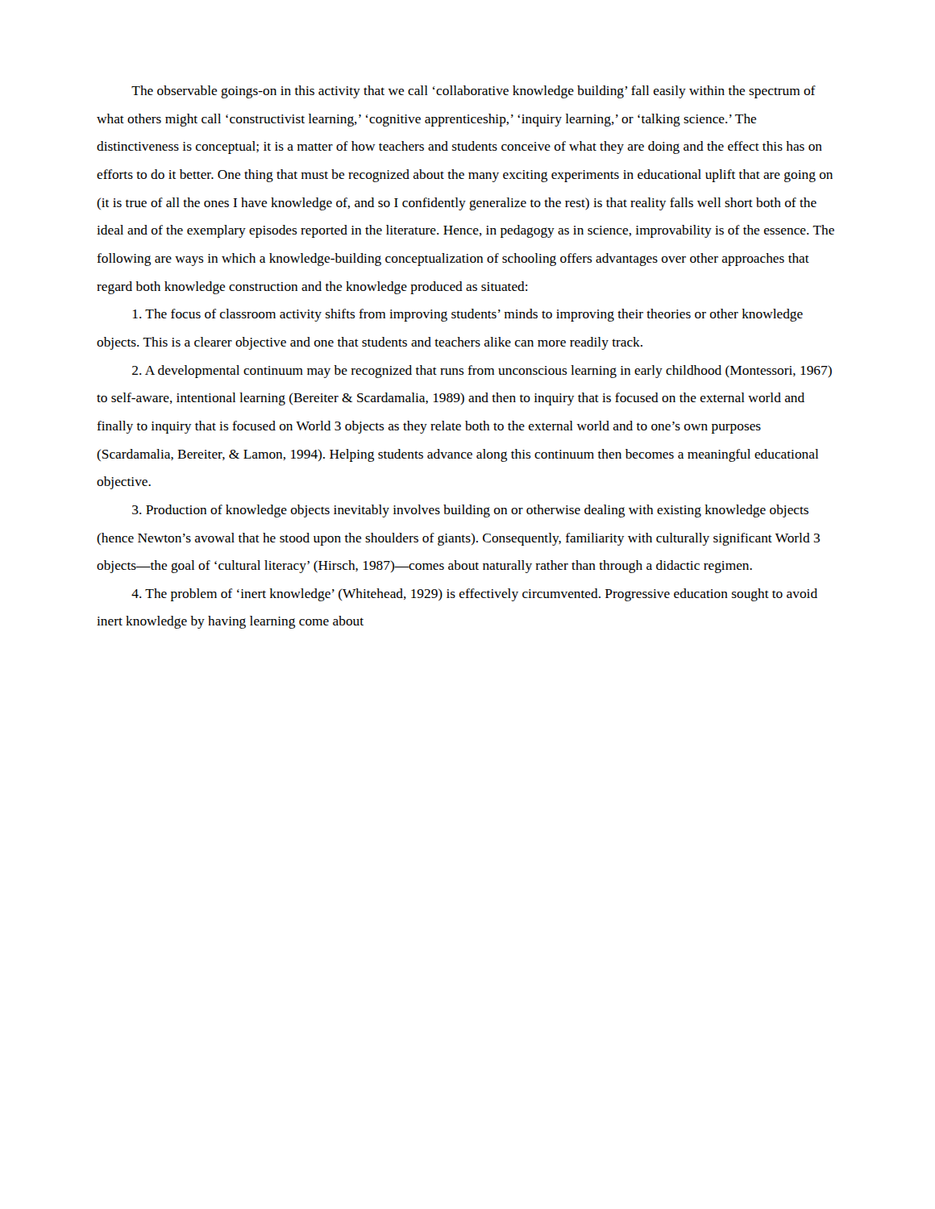The observable goings-on in this activity that we call ‘collaborative knowledge building’ fall easily within the spectrum of what others might call ‘constructivist learning,’ ‘cognitive apprenticeship,’ ‘inquiry learning,’ or ‘talking science.’ The distinctiveness is conceptual; it is a matter of how teachers and students conceive of what they are doing and the effect this has on efforts to do it better. One thing that must be recognized about the many exciting experiments in educational uplift that are going on (it is true of all the ones I have knowledge of, and so I confidently generalize to the rest) is that reality falls well short both of the ideal and of the exemplary episodes reported in the literature. Hence, in pedagogy as in science, improvability is of the essence. The following are ways in which a knowledge-building conceptualization of schooling offers advantages over other approaches that regard both knowledge construction and the knowledge produced as situated:
1. The focus of classroom activity shifts from improving students’ minds to improving their theories or other knowledge objects. This is a clearer objective and one that students and teachers alike can more readily track.
2. A developmental continuum may be recognized that runs from unconscious learning in early childhood (Montessori, 1967) to self-aware, intentional learning (Bereiter & Scardamalia, 1989) and then to inquiry that is focused on the external world and finally to inquiry that is focused on World 3 objects as they relate both to the external world and to one’s own purposes (Scardamalia, Bereiter, & Lamon, 1994). Helping students advance along this continuum then becomes a meaningful educational objective.
3. Production of knowledge objects inevitably involves building on or otherwise dealing with existing knowledge objects (hence Newton’s avowal that he stood upon the shoulders of giants). Consequently, familiarity with culturally significant World 3 objects—the goal of ‘cultural literacy’ (Hirsch, 1987)—comes about naturally rather than through a didactic regimen.
4. The problem of ‘inert knowledge’ (Whitehead, 1929) is effectively circumvented. Progressive education sought to avoid inert knowledge by having learning come about